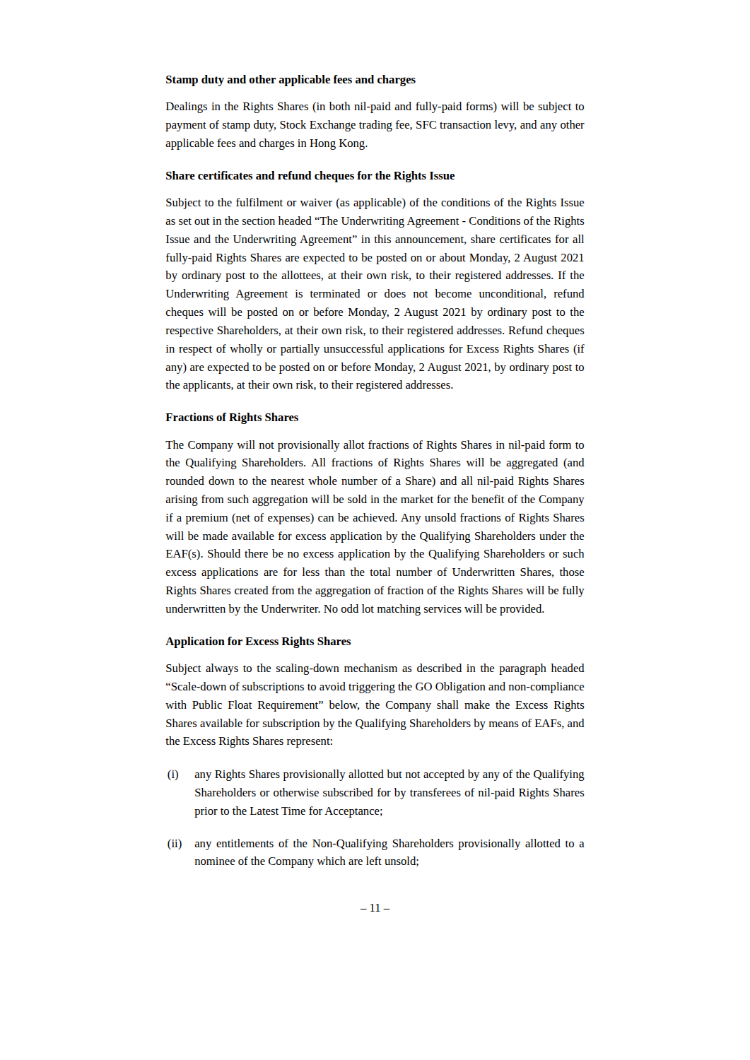Stamp duty and other applicable fees and charges
Dealings in the Rights Shares (in both nil-paid and fully-paid forms) will be subject to payment of stamp duty, Stock Exchange trading fee, SFC transaction levy, and any other applicable fees and charges in Hong Kong.
Share certificates and refund cheques for the Rights Issue
Subject to the fulfilment or waiver (as applicable) of the conditions of the Rights Issue as set out in the section headed “The Underwriting Agreement - Conditions of the Rights Issue and the Underwriting Agreement” in this announcement, share certificates for all fully-paid Rights Shares are expected to be posted on or about Monday, 2 August 2021 by ordinary post to the allottees, at their own risk, to their registered addresses. If the Underwriting Agreement is terminated or does not become unconditional, refund cheques will be posted on or before Monday, 2 August 2021 by ordinary post to the respective Shareholders, at their own risk, to their registered addresses. Refund cheques in respect of wholly or partially unsuccessful applications for Excess Rights Shares (if any) are expected to be posted on or before Monday, 2 August 2021, by ordinary post to the applicants, at their own risk, to their registered addresses.
Fractions of Rights Shares
The Company will not provisionally allot fractions of Rights Shares in nil-paid form to the Qualifying Shareholders. All fractions of Rights Shares will be aggregated (and rounded down to the nearest whole number of a Share) and all nil-paid Rights Shares arising from such aggregation will be sold in the market for the benefit of the Company if a premium (net of expenses) can be achieved. Any unsold fractions of Rights Shares will be made available for excess application by the Qualifying Shareholders under the EAF(s). Should there be no excess application by the Qualifying Shareholders or such excess applications are for less than the total number of Underwritten Shares, those Rights Shares created from the aggregation of fraction of the Rights Shares will be fully underwritten by the Underwriter. No odd lot matching services will be provided.
Application for Excess Rights Shares
Subject always to the scaling-down mechanism as described in the paragraph headed “Scale-down of subscriptions to avoid triggering the GO Obligation and non-compliance with Public Float Requirement” below, the Company shall make the Excess Rights Shares available for subscription by the Qualifying Shareholders by means of EAFs, and the Excess Rights Shares represent:
(i)
any Rights Shares provisionally allotted but not accepted by any of the Qualifying Shareholders or otherwise subscribed for by transferees of nil-paid Rights Shares prior to the Latest Time for Acceptance;
(ii)
any entitlements of the Non-Qualifying Shareholders provisionally allotted to a nominee of the Company which are left unsold;
– 11 –